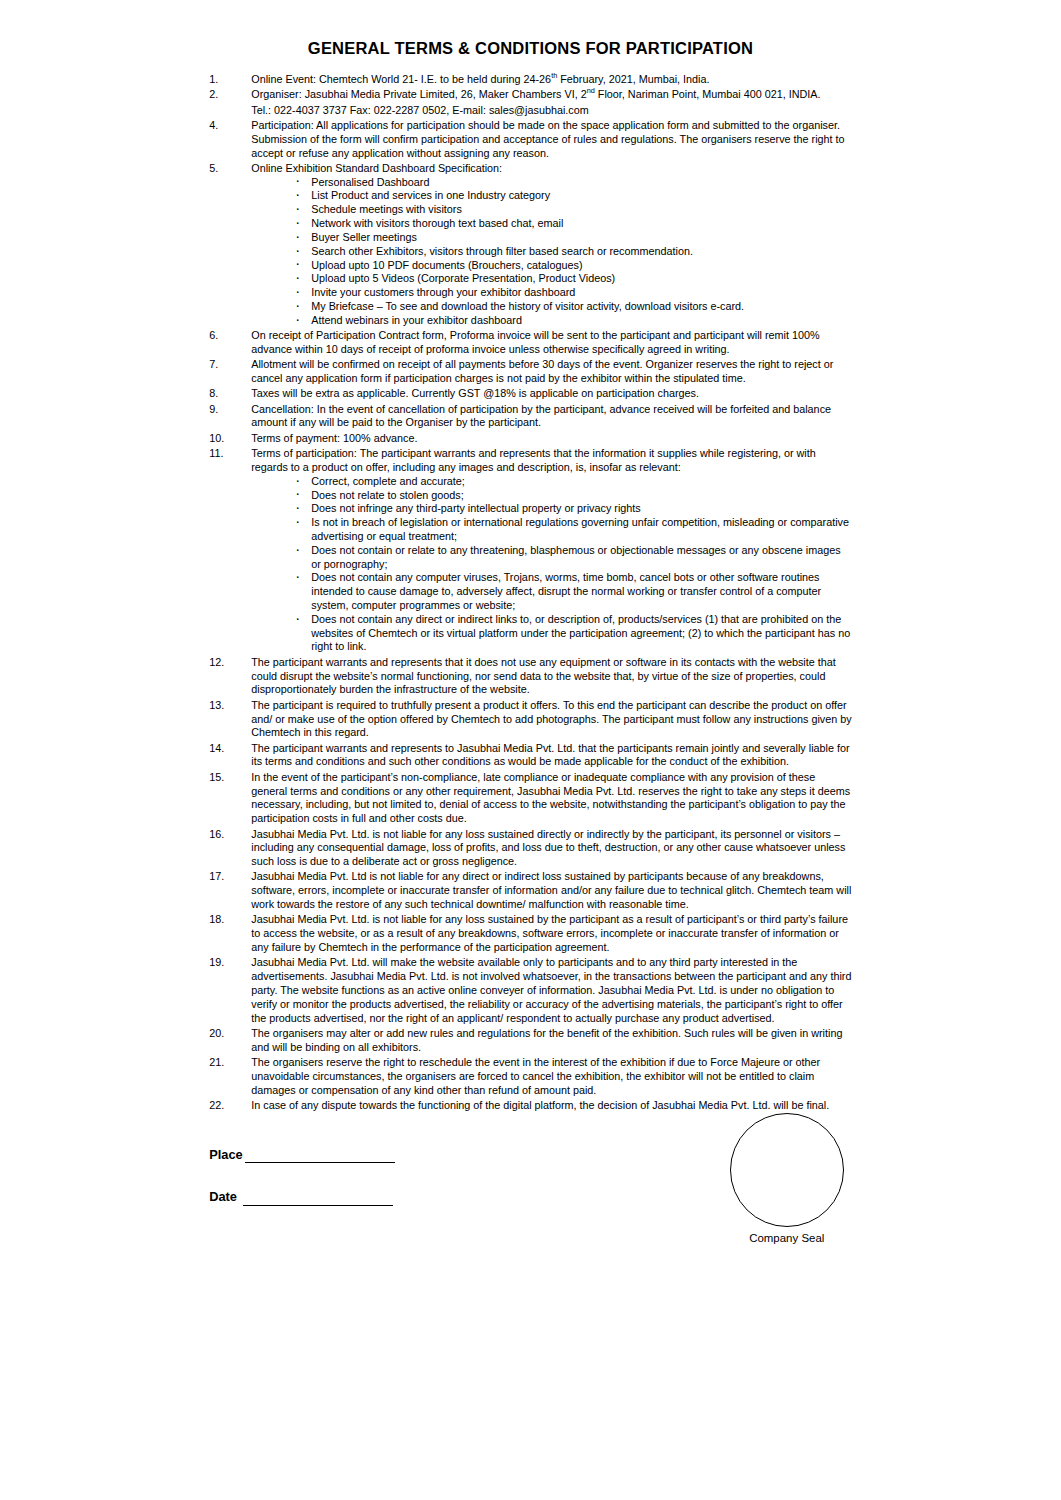GENERAL TERMS & CONDITIONS FOR PARTICIPATION
Online Event: Chemtech World 21- I.E. to be held during 24-26th February, 2021, Mumbai, India.
Organiser: Jasubhai Media Private Limited, 26, Maker Chambers VI, 2nd Floor, Nariman Point, Mumbai 400 021, INDIA.
Tel.: 022-4037 3737 Fax: 022-2287 0502, E-mail: sales@jasubhai.com
Participation: All applications for participation should be made on the space application form and submitted to the organiser. Submission of the form will confirm participation and acceptance of rules and regulations. The organisers reserve the right to accept or refuse any application without assigning any reason.
Online Exhibition Standard Dashboard Specification:
Personalised Dashboard
List Product and services in one Industry category
Schedule meetings with visitors
Network with visitors thorough text based chat, email
Buyer Seller meetings
Search other Exhibitors, visitors through filter based search or recommendation.
Upload upto 10 PDF documents (Brouchers, catalogues)
Upload upto 5 Videos (Corporate Presentation, Product Videos)
Invite your customers through your exhibitor dashboard
My Briefcase – To see and download the history of visitor activity, download visitors e-card.
Attend webinars in your exhibitor dashboard
On receipt of Participation Contract form, Proforma invoice will be sent to the participant and participant will remit 100% advance within 10 days of receipt of proforma invoice unless otherwise specifically agreed in writing.
Allotment will be confirmed on receipt of all payments before 30 days of the event. Organizer reserves the right to reject or cancel any application form if participation charges is not paid by the exhibitor within the stipulated time.
Taxes will be extra as applicable. Currently GST @18% is applicable on participation charges.
Cancellation: In the event of cancellation of participation by the participant, advance received will be forfeited and balance amount if any will be paid to the Organiser by the participant.
Terms of payment: 100% advance.
Terms of participation: The participant warrants and represents that the information it supplies while registering, or with regards to a product on offer, including any images and description, is, insofar as relevant:
Correct, complete and accurate;
Does not relate to stolen goods;
Does not infringe any third-party intellectual property or privacy rights
Is not in breach of legislation or international regulations governing unfair competition, misleading or comparative advertising or equal treatment;
Does not contain or relate to any threatening, blasphemous or objectionable messages or any obscene images or pornography;
Does not contain any computer viruses, Trojans, worms, time bomb, cancel bots or other software routines intended to cause damage to, adversely affect, disrupt the normal working or transfer control of a computer system, computer programmes or website;
Does not contain any direct or indirect links to, or description of, products/services (1) that are prohibited on the websites of Chemtech or its virtual platform under the participation agreement; (2) to which the participant has no right to link.
The participant warrants and represents that it does not use any equipment or software in its contacts with the website that could disrupt the website’s normal functioning, nor send data to the website that, by virtue of the size of properties, could disproportionately burden the infrastructure of the website.
The participant is required to truthfully present a product it offers. To this end the participant can describe the product on offer and/ or make use of the option offered by Chemtech to add photographs. The participant must follow any instructions given by Chemtech in this regard.
The participant warrants and represents to Jasubhai Media Pvt. Ltd. that the participants remain jointly and severally liable for its terms and conditions and such other conditions as would be made applicable for the conduct of the exhibition.
In the event of the participant’s non-compliance, late compliance or inadequate compliance with any provision of these general terms and conditions or any other requirement, Jasubhai Media Pvt. Ltd. reserves the right to take any steps it deems necessary, including, but not limited to, denial of access to the website, notwithstanding the participant’s obligation to pay the participation costs in full and other costs due.
Jasubhai Media Pvt. Ltd. is not liable for any loss sustained directly or indirectly by the participant, its personnel or visitors – including any consequential damage, loss of profits, and loss due to theft, destruction, or any other cause whatsoever unless such loss is due to a deliberate act or gross negligence.
Jasubhai Media Pvt. Ltd is not liable for any direct or indirect loss sustained by participants because of any breakdowns, software, errors, incomplete or inaccurate transfer of information and/or any failure due to technical glitch. Chemtech team will work towards the restore of any such technical downtime/ malfunction with reasonable time.
Jasubhai Media Pvt. Ltd. is not liable for any loss sustained by the participant as a result of participant’s or third party’s failure to access the website, or as a result of any breakdowns, software errors, incomplete or inaccurate transfer of information or any failure by Chemtech in the performance of the participation agreement.
Jasubhai Media Pvt. Ltd. will make the website available only to participants and to any third party interested in the advertisements. Jasubhai Media Pvt. Ltd. is not involved whatsoever, in the transactions between the participant and any third party. The website functions as an active online conveyer of information. Jasubhai Media Pvt. Ltd. is under no obligation to verify or monitor the products advertised, the reliability or accuracy of the advertising materials, the participant’s right to offer the products advertised, nor the right of an applicant/ respondent to actually purchase any product advertised.
The organisers may alter or add new rules and regulations for the benefit of the exhibition. Such rules will be given in writing and will be binding on all exhibitors.
The organisers reserve the right to reschedule the event in the interest of the exhibition if due to Force Majeure or other unavoidable circumstances, the organisers are forced to cancel the exhibition, the exhibitor will not be entitled to claim damages or compensation of any kind other than refund of amount paid.
In case of any dispute towards the functioning of the digital platform, the decision of Jasubhai Media Pvt. Ltd. will be final.
Company Seal
Place
Date